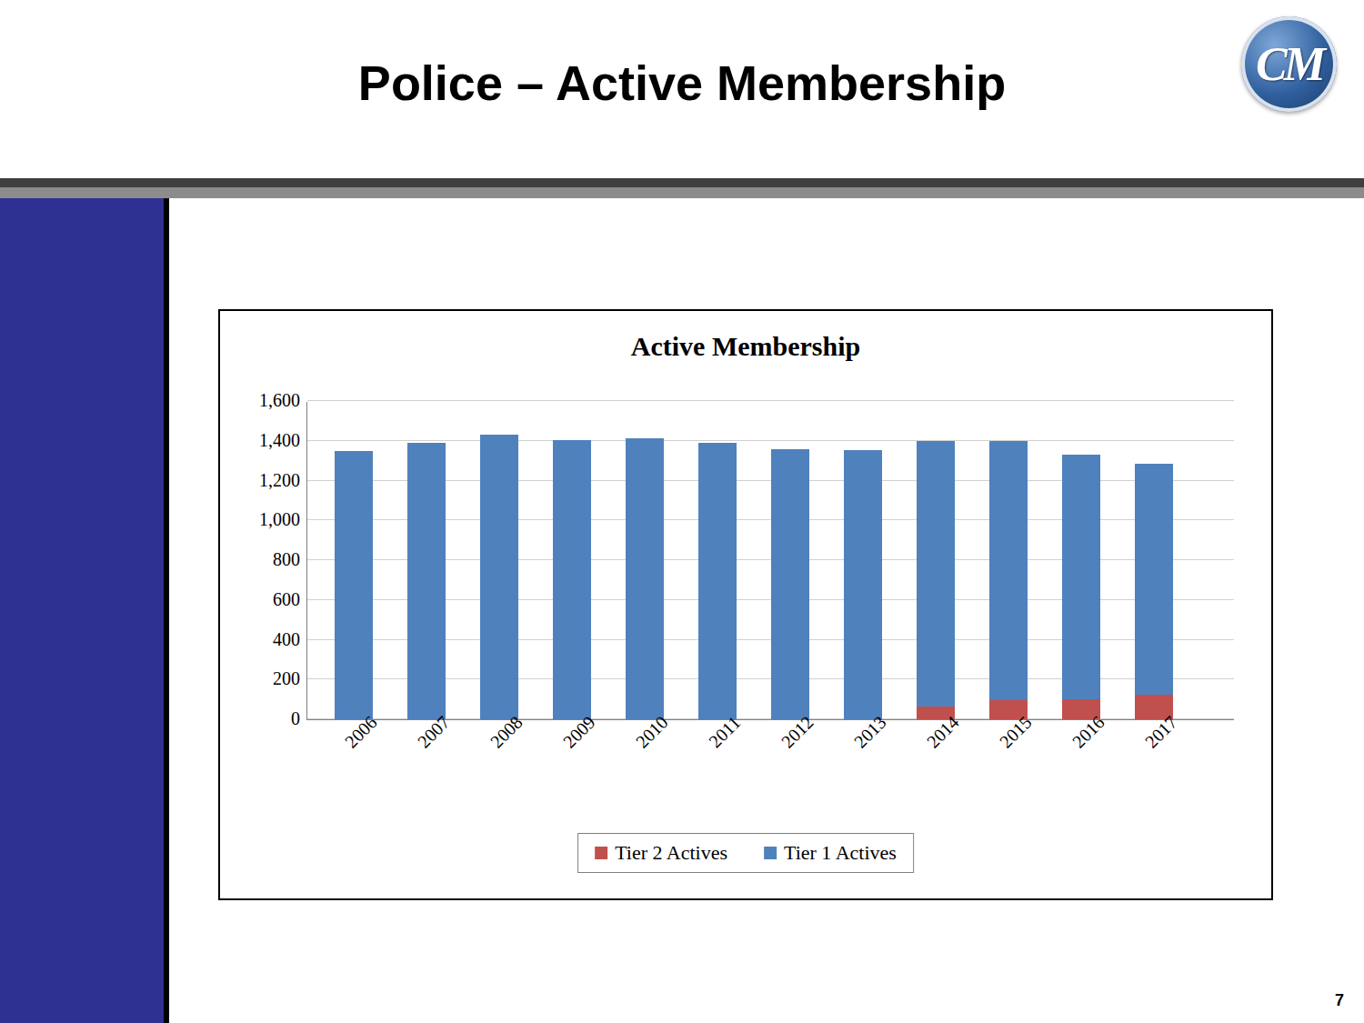CM
Police – Active Membership
Active Membership
0
200
400
600
800
1,000
1,200
1,400
1,600
2006
2007
2008
2009
2010
2011
2012
2013
2014
2015
2016
2017
Tier 2 Actives
Tier 1 Actives
7